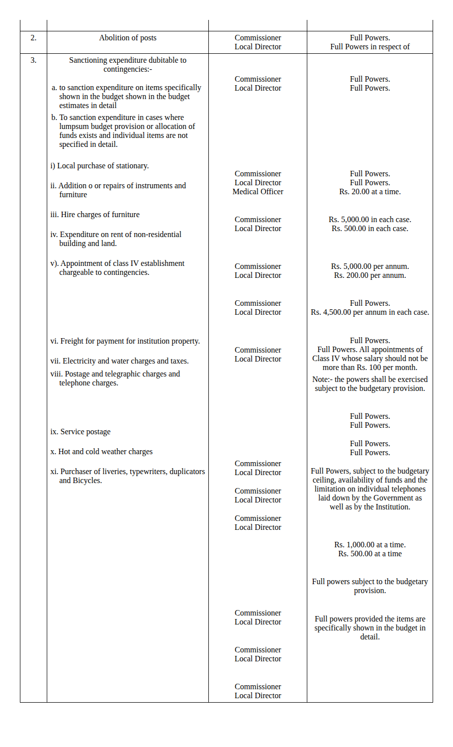| 2. | Abolition of posts | Commissioner Local Director | Full Powers. Full Powers in respect of |
| 3. | Sanctioning expenditure dubitable to contingencies:- to sanction expenditure on items specifically shown in the budget shown in the budget estimates in detail To sanction expenditure in cases where lumpsum budget provision or allocation of funds exists and individual items are not specified in detail. i) Local purchase of stationary. ii. Addition o or repairs of instruments and furniture iii. Hire charges of furniture iv. Expenditure on rent of non-residential building and land. v). Appointment of class IV establishment chargeable to contingencies. vi. Freight for payment for institution property. vii. Electricity and water charges and taxes. viii. Postage and telegraphic charges and telephone charges. ix. Service postage x. Hot and cold weather charges xi. Purchaser of liveries, typewriters, duplicators and Bicycles. | Commissioner Local Director Commissioner Local Director Medical Officer Commissioner Local Director Commissioner Local Director Commissioner Local Director Commissioner Local Director Commissioner Local Director Commissioner Local Director Commissioner Local Director Commissioner Local Director Commissioner Local Director Commissioner Local Director | Full Powers. Full Powers. Full Powers. Full Powers. Rs. 20.00 at a time. Rs. 5,000.00 in each case. Rs. 500.00 in each case. Rs. 5,000.00 per annum. Rs. 200.00 per annum. Full Powers. Rs. 4,500.00 per annum in each case. Full Powers. Full Powers. All appointments of Class IV whose salary should not be more than Rs. 100 per month. Note:- the powers shall be exercised subject to the budgetary provision. Full Powers. Full Powers. Full Powers. Full Powers. Full Powers, subject to the budgetary ceiling, availability of funds and the limitation on individual telephones laid down by the Government as well as by the Institution. Rs. 1,000.00 at a time. Rs. 500.00 at a time Full powers subject to the budgetary provision. Full powers provided the items are specifically shown in the budget in detail. |